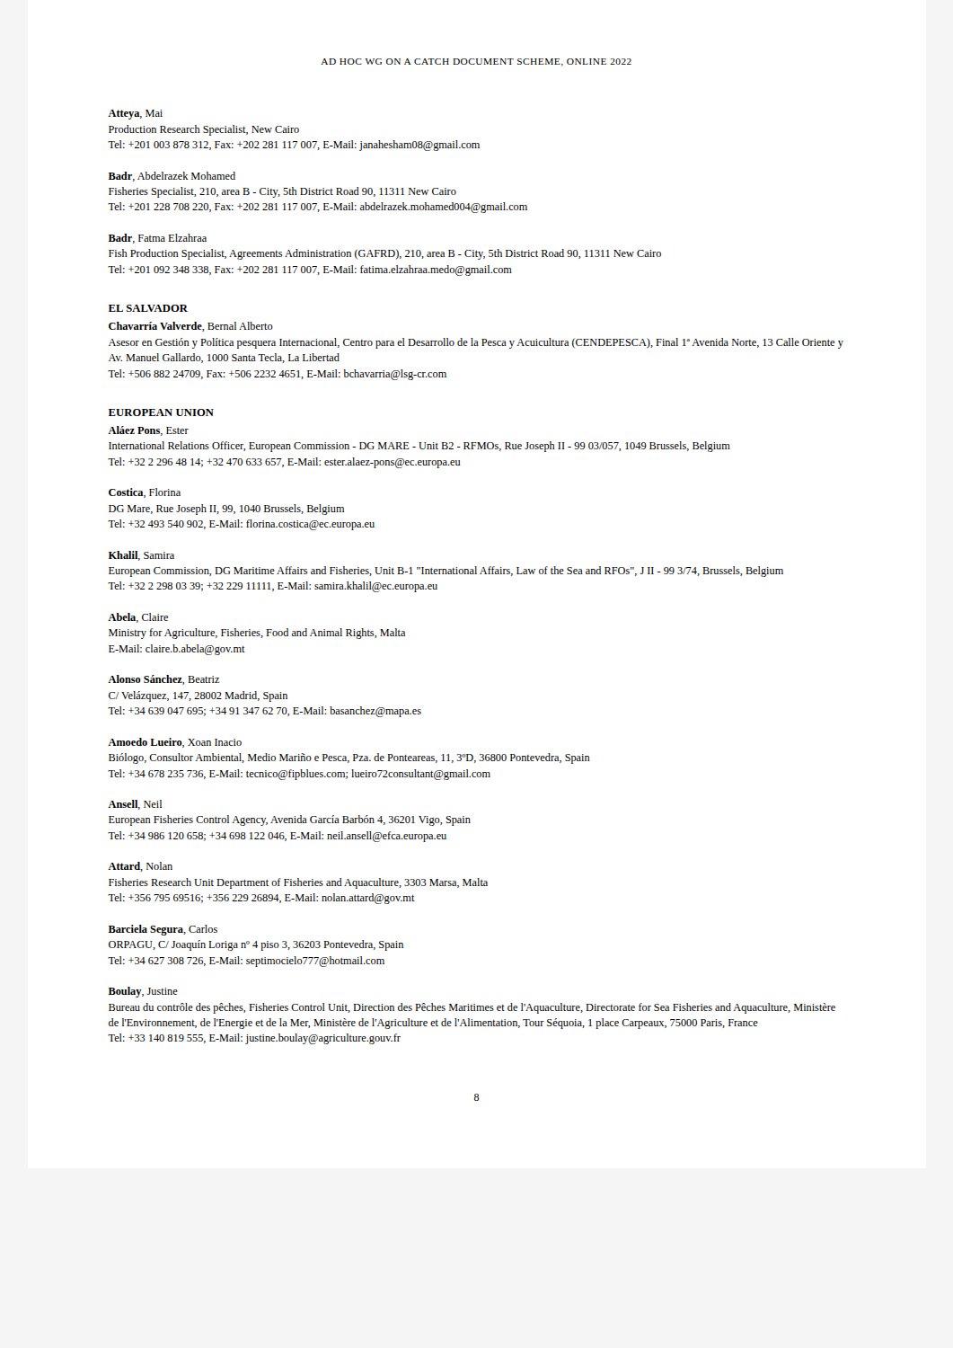AD HOC WG ON A CATCH DOCUMENT SCHEME, ONLINE 2022
Atteya, Mai
Production Research Specialist, New Cairo
Tel: +201 003 878 312, Fax: +202 281 117 007, E-Mail: janahesham08@gmail.com
Badr, Abdelrazek Mohamed
Fisheries Specialist, 210, area B - City, 5th District Road 90, 11311 New Cairo
Tel: +201 228 708 220, Fax: +202 281 117 007, E-Mail: abdelrazek.mohamed004@gmail.com
Badr, Fatma Elzahraa
Fish Production Specialist, Agreements Administration (GAFRD), 210, area B - City, 5th District Road 90, 11311 New Cairo
Tel: +201 092 348 338, Fax: +202 281 117 007, E-Mail: fatima.elzahraa.medo@gmail.com
EL SALVADOR
Chavarría Valverde, Bernal Alberto
Asesor en Gestión y Política pesquera Internacional, Centro para el Desarrollo de la Pesca y Acuicultura (CENDEPESCA), Final 1ª Avenida Norte, 13 Calle Oriente y Av. Manuel Gallardo, 1000 Santa Tecla, La Libertad
Tel: +506 882 24709, Fax: +506 2232 4651, E-Mail: bchavarria@lsg-cr.com
EUROPEAN UNION
Aláez Pons, Ester
International Relations Officer, European Commission - DG MARE - Unit B2 - RFMOs, Rue Joseph II - 99 03/057, 1049 Brussels, Belgium
Tel: +32 2 296 48 14; +32 470 633 657, E-Mail: ester.alaez-pons@ec.europa.eu
Costica, Florina
DG Mare, Rue Joseph II, 99, 1040 Brussels, Belgium
Tel: +32 493 540 902, E-Mail: florina.costica@ec.europa.eu
Khalil, Samira
European Commission, DG Maritime Affairs and Fisheries, Unit B-1 "International Affairs, Law of the Sea and RFOs", J II - 99 3/74, Brussels, Belgium
Tel: +32 2 298 03 39; +32 229 11111, E-Mail: samira.khalil@ec.europa.eu
Abela, Claire
Ministry for Agriculture, Fisheries, Food and Animal Rights, Malta
E-Mail: claire.b.abela@gov.mt
Alonso Sánchez, Beatriz
C/ Velázquez, 147, 28002 Madrid, Spain
Tel: +34 639 047 695; +34 91 347 62 70, E-Mail: basanchez@mapa.es
Amoedo Lueiro, Xoan Inacio
Biólogo, Consultor Ambiental, Medio Mariño e Pesca, Pza. de Ponteareas, 11, 3ºD, 36800 Pontevedra, Spain
Tel: +34 678 235 736, E-Mail: tecnico@fipblues.com; lueiro72consultant@gmail.com
Ansell, Neil
European Fisheries Control Agency, Avenida García Barbón 4, 36201 Vigo, Spain
Tel: +34 986 120 658; +34 698 122 046, E-Mail: neil.ansell@efca.europa.eu
Attard, Nolan
Fisheries Research Unit Department of Fisheries and Aquaculture, 3303 Marsa, Malta
Tel: +356 795 69516; +356 229 26894, E-Mail: nolan.attard@gov.mt
Barciela Segura, Carlos
ORPAGU, C/ Joaquín Loriga nº 4 piso 3, 36203 Pontevedra, Spain
Tel: +34 627 308 726, E-Mail: septimocielo777@hotmail.com
Boulay, Justine
Bureau du contrôle des pêches, Fisheries Control Unit, Direction des Pêches Maritimes et de l'Aquaculture, Directorate for Sea Fisheries and Aquaculture, Ministère de l'Environnement, de l'Energie et de la Mer, Ministère de l'Agriculture et de l'Alimentation, Tour Séquoia, 1 place Carpeaux, 75000 Paris, France
Tel: +33 140 819 555, E-Mail: justine.boulay@agriculture.gouv.fr
8